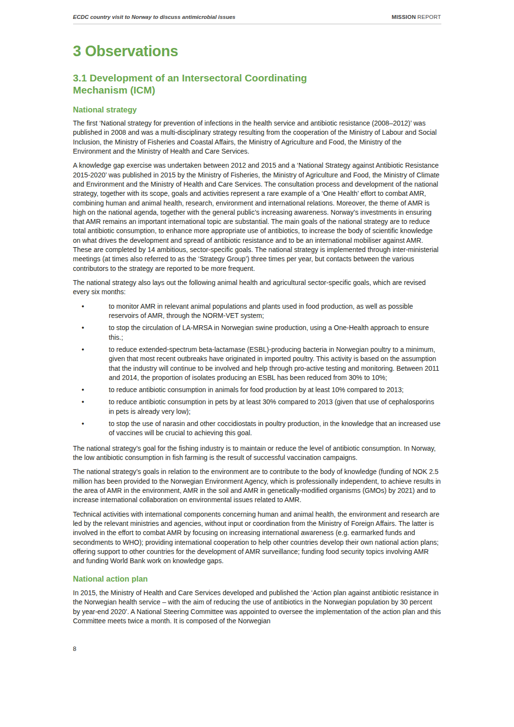ECDC country visit to Norway to discuss antimicrobial issues MISSION REPORT
3 Observations
3.1 Development of an Intersectoral Coordinating
Mechanism (ICM)
National strategy
The first ‘National strategy for prevention of infections in the health service and antibiotic resistance (2008–2012)’ was published in 2008 and was a multi-disciplinary strategy resulting from the cooperation of the Ministry of Labour and Social Inclusion, the Ministry of Fisheries and Coastal Affairs, the Ministry of Agriculture and Food, the Ministry of the Environment and the Ministry of Health and Care Services.
A knowledge gap exercise was undertaken between 2012 and 2015 and a ‘National Strategy against Antibiotic Resistance 2015-2020’ was published in 2015 by the Ministry of Fisheries, the Ministry of Agriculture and Food, the Ministry of Climate and Environment and the Ministry of Health and Care Services. The consultation process and development of the national strategy, together with its scope, goals and activities represent a rare example of a ‘One Health’ effort to combat AMR, combining human and animal health, research, environment and international relations. Moreover, the theme of AMR is high on the national agenda, together with the general public’s increasing awareness. Norway’s investments in ensuring that AMR remains an important international topic are substantial. The main goals of the national strategy are to reduce total antibiotic consumption, to enhance more appropriate use of antibiotics, to increase the body of scientific knowledge on what drives the development and spread of antibiotic resistance and to be an international mobiliser against AMR. These are completed by 14 ambitious, sector-specific goals. The national strategy is implemented through inter-ministerial meetings (at times also referred to as the ‘Strategy Group’) three times per year, but contacts between the various contributors to the strategy are reported to be more frequent.
The national strategy also lays out the following animal health and agricultural sector-specific goals, which are revised every six months:
to monitor AMR in relevant animal populations and plants used in food production, as well as possible reservoirs of AMR, through the NORM-VET system;
to stop the circulation of LA-MRSA in Norwegian swine production, using a One-Health approach to ensure this.;
to reduce extended-spectrum beta-lactamase (ESBL)-producing bacteria in Norwegian poultry to a minimum, given that most recent outbreaks have originated in imported poultry. This activity is based on the assumption that the industry will continue to be involved and help through pro-active testing and monitoring. Between 2011 and 2014, the proportion of isolates producing an ESBL has been reduced from 30% to 10%;
to reduce antibiotic consumption in animals for food production by at least 10% compared to 2013;
to reduce antibiotic consumption in pets by at least 30% compared to 2013 (given that use of cephalosporins in pets is already very low);
to stop the use of narasin and other coccidiostats in poultry production, in the knowledge that an increased use of vaccines will be crucial to achieving this goal.
The national strategy’s goal for the fishing industry is to maintain or reduce the level of antibiotic consumption. In Norway, the low antibiotic consumption in fish farming is the result of successful vaccination campaigns.
The national strategy’s goals in relation to the environment are to contribute to the body of knowledge (funding of NOK 2.5 million has been provided to the Norwegian Environment Agency, which is professionally independent, to achieve results in the area of AMR in the environment, AMR in the soil and AMR in genetically-modified organisms (GMOs) by 2021) and to increase international collaboration on environmental issues related to AMR.
Technical activities with international components concerning human and animal health, the environment and research are led by the relevant ministries and agencies, without input or coordination from the Ministry of Foreign Affairs. The latter is involved in the effort to combat AMR by focusing on increasing international awareness (e.g. earmarked funds and secondments to WHO); providing international cooperation to help other countries develop their own national action plans; offering support to other countries for the development of AMR surveillance; funding food security topics involving AMR and funding World Bank work on knowledge gaps.
National action plan
In 2015, the Ministry of Health and Care Services developed and published the ‘Action plan against antibiotic resistance in the Norwegian health service – with the aim of reducing the use of antibiotics in the Norwegian population by 30 percent by year-end 2020’. A National Steering Committee was appointed to oversee the implementation of the action plan and this Committee meets twice a month. It is composed of the Norwegian
8